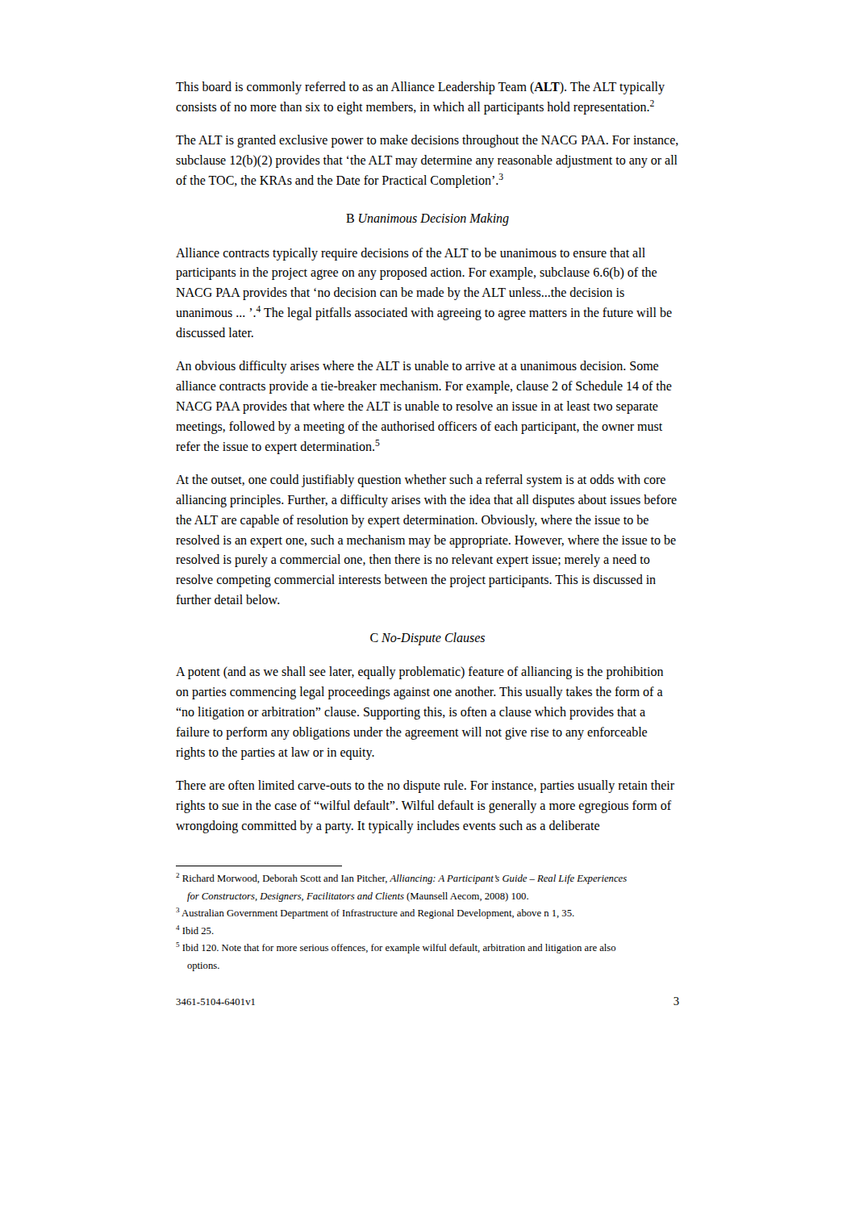This board is commonly referred to as an Alliance Leadership Team (ALT). The ALT typically consists of no more than six to eight members, in which all participants hold representation.2
The ALT is granted exclusive power to make decisions throughout the NACG PAA. For instance, subclause 12(b)(2) provides that ‘the ALT may determine any reasonable adjustment to any or all of the TOC, the KRAs and the Date for Practical Completion’.3
B Unanimous Decision Making
Alliance contracts typically require decisions of the ALT to be unanimous to ensure that all participants in the project agree on any proposed action. For example, subclause 6.6(b) of the NACG PAA provides that ‘no decision can be made by the ALT unless...the decision is unanimous ... ’.4 The legal pitfalls associated with agreeing to agree matters in the future will be discussed later.
An obvious difficulty arises where the ALT is unable to arrive at a unanimous decision. Some alliance contracts provide a tie-breaker mechanism. For example, clause 2 of Schedule 14 of the NACG PAA provides that where the ALT is unable to resolve an issue in at least two separate meetings, followed by a meeting of the authorised officers of each participant, the owner must refer the issue to expert determination.5
At the outset, one could justifiably question whether such a referral system is at odds with core alliancing principles. Further, a difficulty arises with the idea that all disputes about issues before the ALT are capable of resolution by expert determination. Obviously, where the issue to be resolved is an expert one, such a mechanism may be appropriate. However, where the issue to be resolved is purely a commercial one, then there is no relevant expert issue; merely a need to resolve competing commercial interests between the project participants. This is discussed in further detail below.
C No-Dispute Clauses
A potent (and as we shall see later, equally problematic) feature of alliancing is the prohibition on parties commencing legal proceedings against one another. This usually takes the form of a “no litigation or arbitration” clause. Supporting this, is often a clause which provides that a failure to perform any obligations under the agreement will not give rise to any enforceable rights to the parties at law or in equity.
There are often limited carve-outs to the no dispute rule. For instance, parties usually retain their rights to sue in the case of “wilful default”. Wilful default is generally a more egregious form of wrongdoing committed by a party. It typically includes events such as a deliberate
2 Richard Morwood, Deborah Scott and Ian Pitcher, Alliancing: A Participant’s Guide – Real Life Experiences
for Constructors, Designers, Facilitators and Clients (Maunsell Aecom, 2008) 100.
3 Australian Government Department of Infrastructure and Regional Development, above n 1, 35.
4 Ibid 25.
5 Ibid 120. Note that for more serious offences, for example wilful default, arbitration and litigation are also
options.
3461-5104-6401v1 3